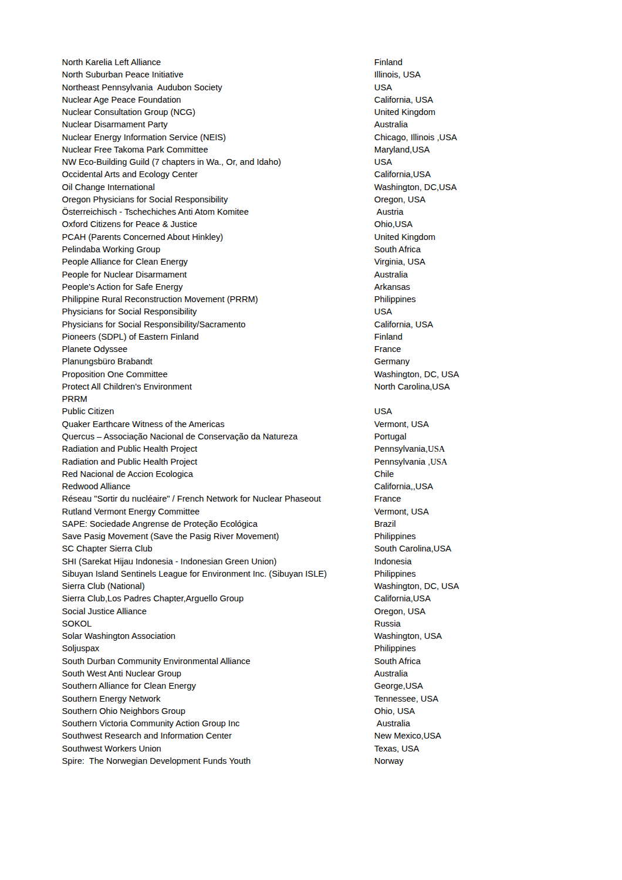| North Karelia Left Alliance | Finland |
| North Suburban Peace Initiative | Illinois, USA |
| Northeast Pennsylvania Audubon Society | USA |
| Nuclear Age Peace Foundation | California, USA |
| Nuclear Consultation Group (NCG) | United Kingdom |
| Nuclear Disarmament Party | Australia |
| Nuclear Energy Information Service (NEIS) | Chicago, Illinois ,USA |
| Nuclear Free Takoma Park Committee | Maryland,USA |
| NW Eco-Building Guild (7 chapters in Wa., Or, and Idaho) | USA |
| Occidental Arts and Ecology Center | California,USA |
| Oil Change International | Washington, DC,USA |
| Oregon Physicians for Social Responsibility | Oregon, USA |
| Österreichisch - Tschechiches Anti Atom Komitee | Austria |
| Oxford Citizens for Peace & Justice | Ohio,USA |
| PCAH (Parents Concerned About Hinkley) | United Kingdom |
| Pelindaba Working Group | South Africa |
| People Alliance for Clean Energy | Virginia, USA |
| People for Nuclear Disarmament | Australia |
| People's Action for Safe Energy | Arkansas |
| Philippine Rural Reconstruction Movement (PRRM) | Philippines |
| Physicians for Social Responsibility | USA |
| Physicians for Social Responsibility/Sacramento | California, USA |
| Pioneers (SDPL) of Eastern Finland | Finland |
| Planete Odyssee | France |
| Planungsbüro Brabandt | Germany |
| Proposition One Committee | Washington, DC, USA |
| Protect All Children's Environment | North Carolina,USA |
| PRRM | |
| Public Citizen | USA |
| Quaker Earthcare Witness of the Americas | Vermont, USA |
| Quercus – Associação Nacional de Conservação da Natureza | Portugal |
| Radiation and Public Health Project | Pennsylvania, USA |
| Radiation and Public Health Project | Pennsylvania , USA |
| Red Nacional de Accion Ecologica | Chile |
| Redwood Alliance | California,,USA |
| Réseau "Sortir du nucléaire" / French Network for Nuclear Phaseout | France |
| Rutland Vermont Energy Committee | Vermont, USA |
| SAPE: Sociedade Angrense de Proteção Ecológica | Brazil |
| Save Pasig Movement (Save the Pasig River Movement) | Philippines |
| SC Chapter Sierra Club | South Carolina,USA |
| SHI (Sarekat Hijau Indonesia - Indonesian Green Union) | Indonesia |
| Sibuyan Island Sentinels League for Environment Inc. (Sibuyan ISLE) | Philippines |
| Sierra Club (National) | Washington, DC, USA |
| Sierra Club,Los Padres Chapter,Arguello Group | California,USA |
| Social Justice Alliance | Oregon, USA |
| SOKOL | Russia |
| Solar Washington Association | Washington, USA |
| Soljuspax | Philippines |
| South Durban Community Environmental Alliance | South Africa |
| South West Anti Nuclear Group | Australia |
| Southern Alliance for Clean Energy | George,USA |
| Southern Energy Network | Tennessee, USA |
| Southern Ohio Neighbors Group | Ohio, USA |
| Southern Victoria Community Action Group Inc | Australia |
| Southwest Research and Information Center | New Mexico,USA |
| Southwest Workers Union | Texas, USA |
| Spire: The Norwegian Development Funds Youth | Norway |